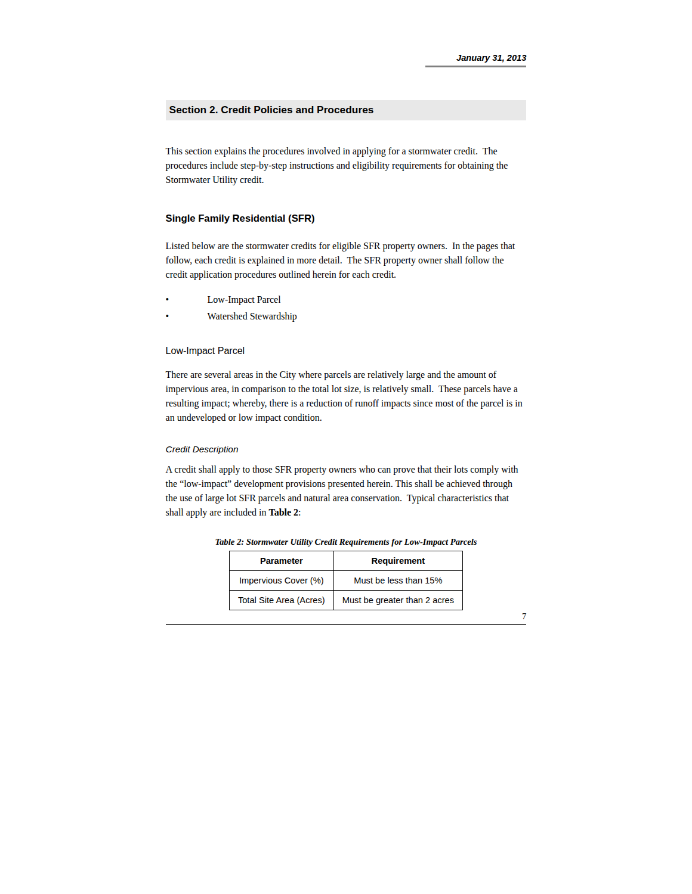January 31, 2013
Section 2. Credit Policies and Procedures
This section explains the procedures involved in applying for a stormwater credit. The procedures include step-by-step instructions and eligibility requirements for obtaining the Stormwater Utility credit.
Single Family Residential (SFR)
Listed below are the stormwater credits for eligible SFR property owners. In the pages that follow, each credit is explained in more detail. The SFR property owner shall follow the credit application procedures outlined herein for each credit.
Low-Impact Parcel
Watershed Stewardship
Low-Impact Parcel
There are several areas in the City where parcels are relatively large and the amount of impervious area, in comparison to the total lot size, is relatively small. These parcels have a resulting impact; whereby, there is a reduction of runoff impacts since most of the parcel is in an undeveloped or low impact condition.
Credit Description
A credit shall apply to those SFR property owners who can prove that their lots comply with the “low-impact” development provisions presented herein. This shall be achieved through the use of large lot SFR parcels and natural area conservation. Typical characteristics that shall apply are included in Table 2:
Table 2: Stormwater Utility Credit Requirements for Low-Impact Parcels
| Parameter | Requirement |
| --- | --- |
| Impervious Cover (%) | Must be less than 15% |
| Total Site Area (Acres) | Must be greater than 2 acres |
7